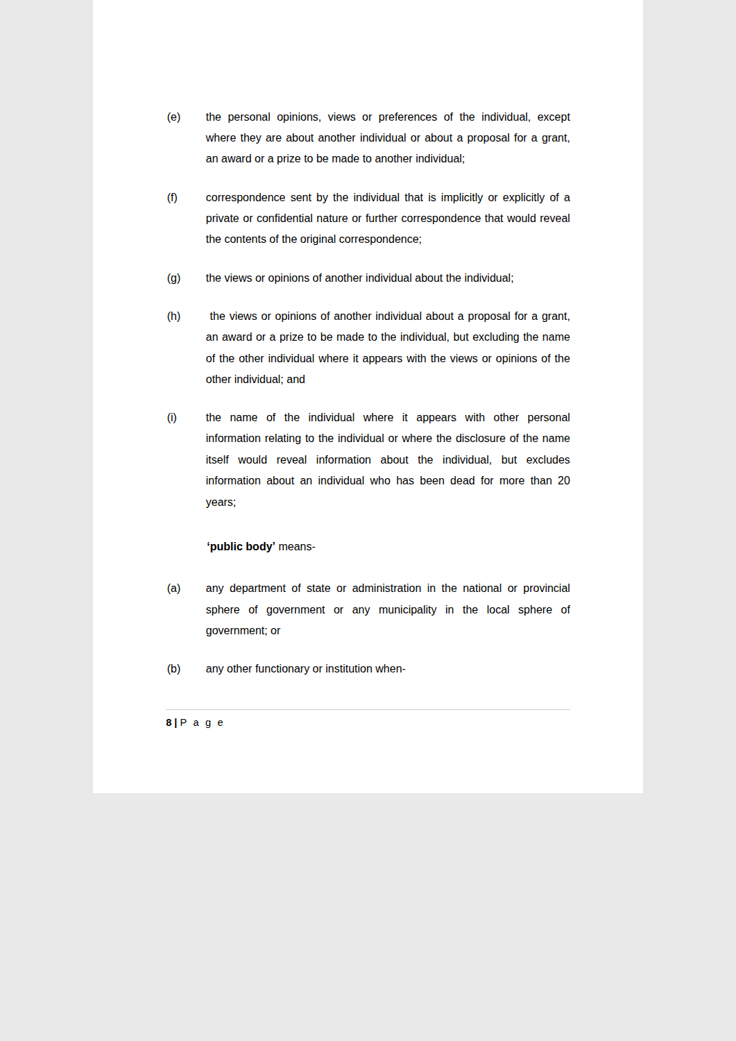(e) the personal opinions, views or preferences of the individual, except where they are about another individual or about a proposal for a grant, an award or a prize to be made to another individual;
(f) correspondence sent by the individual that is implicitly or explicitly of a private or confidential nature or further correspondence that would reveal the contents of the original correspondence;
(g) the views or opinions of another individual about the individual;
(h) the views or opinions of another individual about a proposal for a grant, an award or a prize to be made to the individual, but excluding the name of the other individual where it appears with the views or opinions of the other individual; and
(i) the name of the individual where it appears with other personal information relating to the individual or where the disclosure of the name itself would reveal information about the individual, but excludes information about an individual who has been dead for more than 20 years;
‘public body’ means-
(a) any department of state or administration in the national or provincial sphere of government or any municipality in the local sphere of government; or
(b) any other functionary or institution when-
8 | P a g e